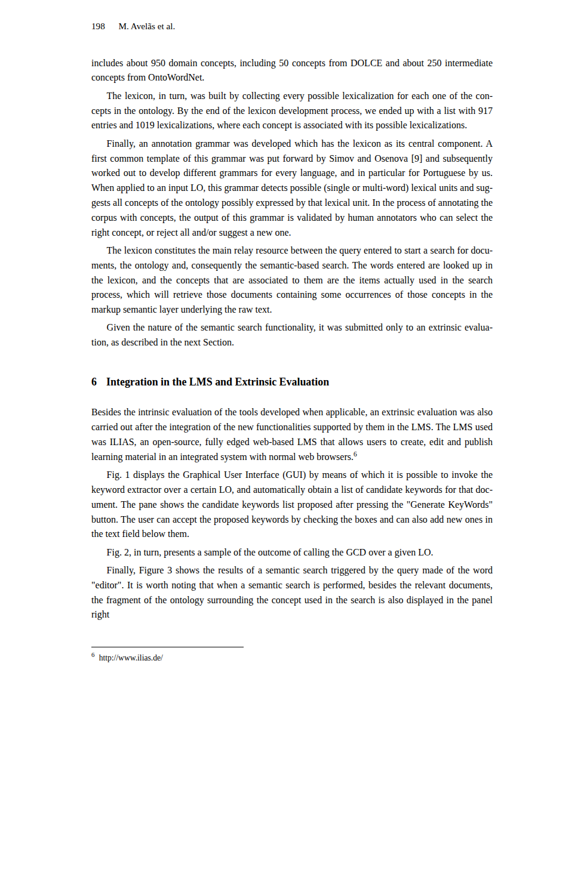198 M. Avelãs et al.
includes about 950 domain concepts, including 50 concepts from DOLCE and about 250 intermediate concepts from OntoWordNet.
The lexicon, in turn, was built by collecting every possible lexicalization for each one of the concepts in the ontology. By the end of the lexicon development process, we ended up with a list with 917 entries and 1019 lexicalizations, where each concept is associated with its possible lexicalizations.
Finally, an annotation grammar was developed which has the lexicon as its central component. A first common template of this grammar was put forward by Simov and Osenova [9] and subsequently worked out to develop different grammars for every language, and in particular for Portuguese by us. When applied to an input LO, this grammar detects possible (single or multi-word) lexical units and suggests all concepts of the ontology possibly expressed by that lexical unit. In the process of annotating the corpus with concepts, the output of this grammar is validated by human annotators who can select the right concept, or reject all and/or suggest a new one.
The lexicon constitutes the main relay resource between the query entered to start a search for documents, the ontology and, consequently the semantic-based search. The words entered are looked up in the lexicon, and the concepts that are associated to them are the items actually used in the search process, which will retrieve those documents containing some occurrences of those concepts in the markup semantic layer underlying the raw text.
Given the nature of the semantic search functionality, it was submitted only to an extrinsic evaluation, as described in the next Section.
6 Integration in the LMS and Extrinsic Evaluation
Besides the intrinsic evaluation of the tools developed when applicable, an extrinsic evaluation was also carried out after the integration of the new functionalities supported by them in the LMS. The LMS used was ILIAS, an open-source, fully edged web-based LMS that allows users to create, edit and publish learning material in an integrated system with normal web browsers.6
Fig. 1 displays the Graphical User Interface (GUI) by means of which it is possible to invoke the keyword extractor over a certain LO, and automatically obtain a list of candidate keywords for that document. The pane shows the candidate keywords list proposed after pressing the "Generate KeyWords" button. The user can accept the proposed keywords by checking the boxes and can also add new ones in the text field below them.
Fig. 2, in turn, presents a sample of the outcome of calling the GCD over a given LO.
Finally, Figure 3 shows the results of a semantic search triggered by the query made of the word "editor". It is worth noting that when a semantic search is performed, besides the relevant documents, the fragment of the ontology surrounding the concept used in the search is also displayed in the panel right
6 http://www.ilias.de/